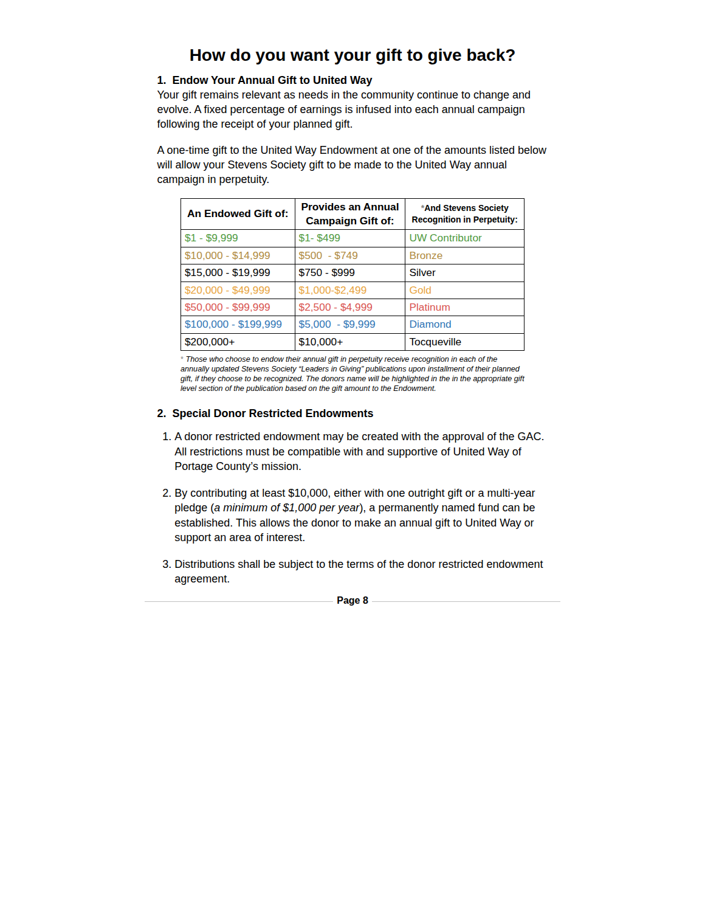How do you want your gift to give back?
1. Endow Your Annual Gift to United Way
Your gift remains relevant as needs in the community continue to change and evolve. A fixed percentage of earnings is infused into each annual campaign following the receipt of your planned gift.
A one-time gift to the United Way Endowment at one of the amounts listed below will allow your Stevens Society gift to be made to the United Way annual campaign in perpetuity.
| An Endowed Gift of: | Provides an Annual Campaign Gift of: | * And Stevens Society Recognition in Perpetuity: |
| --- | --- | --- |
| $1 - $9,999 | $1- $499 | UW Contributor |
| $10,000 - $14,999 | $500 - $749 | Bronze |
| $15,000 - $19,999 | $750 - $999 | Silver |
| $20,000 - $49,999 | $1,000-$2,499 | Gold |
| $50,000 - $99,999 | $2,500 - $4,999 | Platinum |
| $100,000 - $199,999 | $5,000 - $9,999 | Diamond |
| $200,000+ | $10,000+ | Tocqueville |
* Those who choose to endow their annual gift in perpetuity receive recognition in each of the annually updated Stevens Society “Leaders in Giving” publications upon installment of their planned gift, if they choose to be recognized. The donors name will be highlighted in the in the appropriate gift level section of the publication based on the gift amount to the Endowment.
2. Special Donor Restricted Endowments
A donor restricted endowment may be created with the approval of the GAC. All restrictions must be compatible with and supportive of United Way of Portage County’s mission.
By contributing at least $10,000, either with one outright gift or a multi-year pledge (a minimum of $1,000 per year), a permanently named fund can be established. This allows the donor to make an annual gift to United Way or support an area of interest.
Distributions shall be subject to the terms of the donor restricted endowment agreement.
Page 8